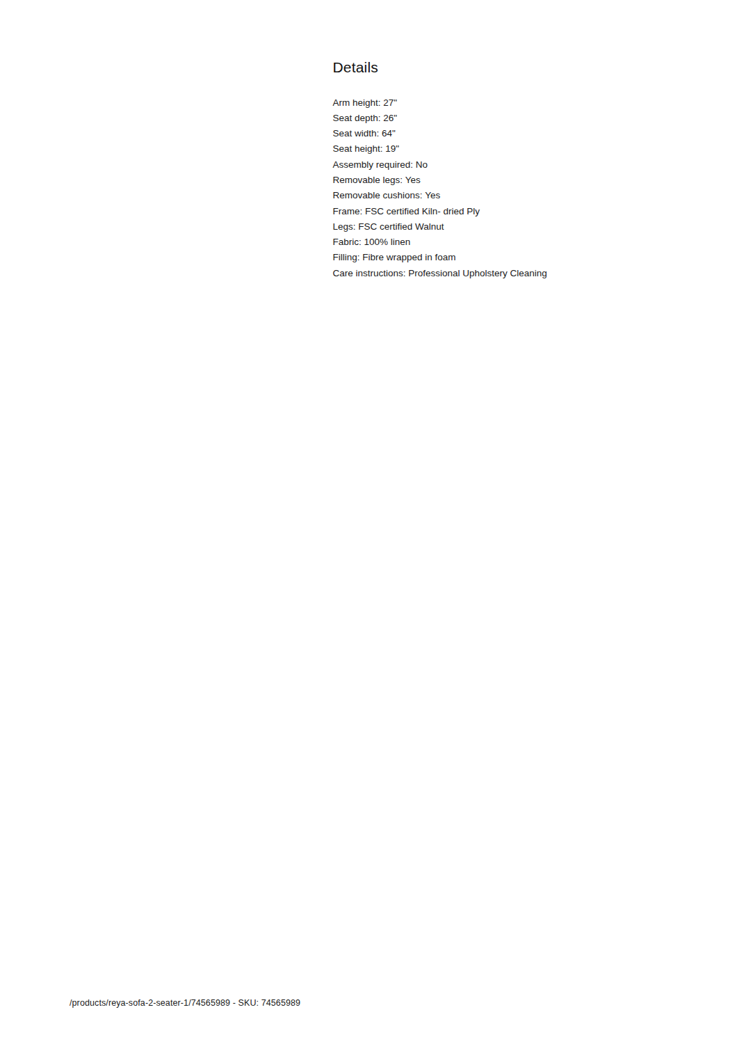Details
Arm height
27"
Seat depth
26"
Seat width
64"
Seat height
19"
Assembly required
No
Removable legs
Yes
Removable cushions
Yes
Frame
FSC certified Kiln- dried Ply
Legs
FSC certified Walnut
Fabric
100% linen
Filling
Fibre wrapped in foam
Care instructions
Professional Upholstery Cleaning
/products/reya-sofa-2-seater-1/74565989 - SKU: 74565989